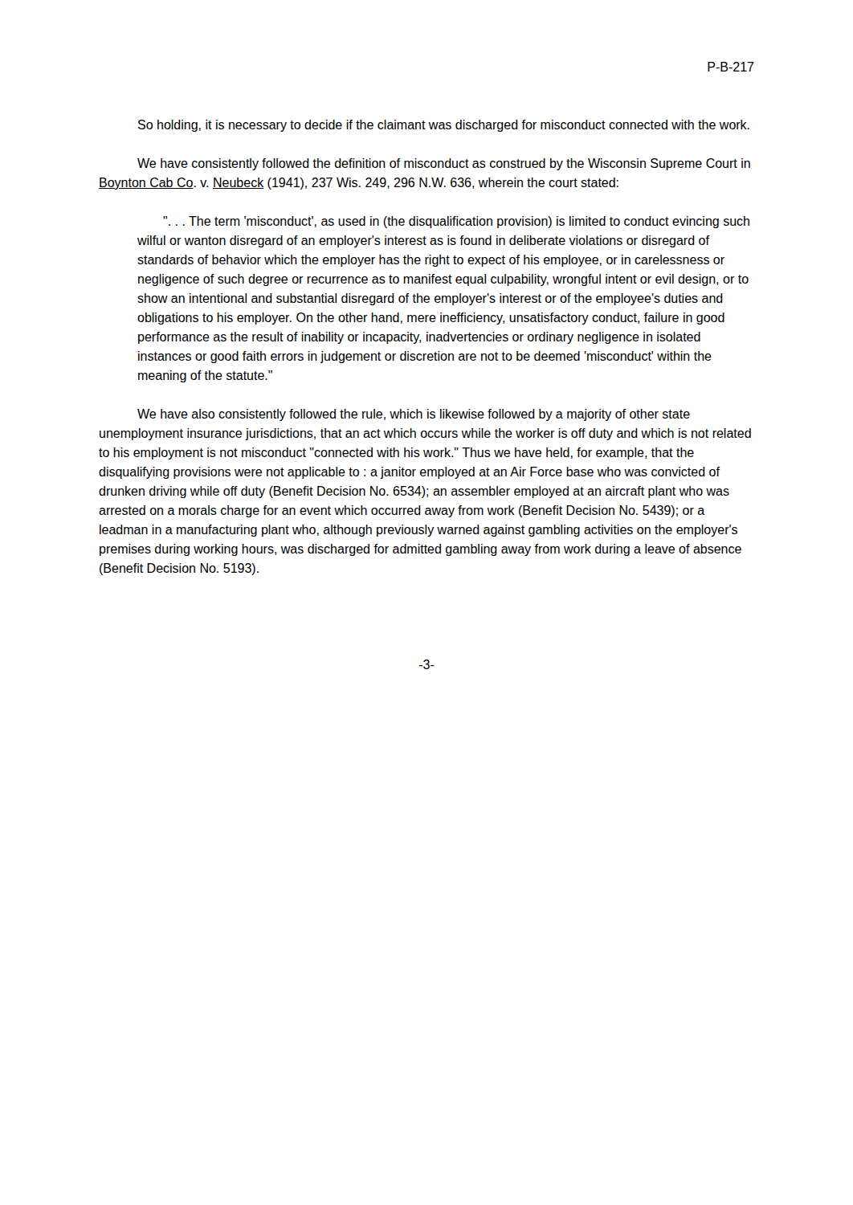P-B-217
So holding, it is necessary to decide if the claimant was discharged for misconduct connected with the work.
We have consistently followed the definition of misconduct as construed by the Wisconsin Supreme Court in Boynton Cab Co. v. Neubeck (1941), 237 Wis. 249, 296 N.W. 636, wherein the court stated:
". . . The term 'misconduct', as used in (the disqualification provision) is limited to conduct evincing such wilful or wanton disregard of an employer's interest as is found in deliberate violations or disregard of standards of behavior which the employer has the right to expect of his employee, or in carelessness or negligence of such degree or recurrence as to manifest equal culpability, wrongful intent or evil design, or to show an intentional and substantial disregard of the employer's interest or of the employee's duties and obligations to his employer. On the other hand, mere inefficiency, unsatisfactory conduct, failure in good performance as the result of inability or incapacity, inadvertencies or ordinary negligence in isolated instances or good faith errors in judgement or discretion are not to be deemed 'misconduct' within the meaning of the statute."
We have also consistently followed the rule, which is likewise followed by a majority of other state unemployment insurance jurisdictions, that an act which occurs while the worker is off duty and which is not related to his employment is not misconduct "connected with his work." Thus we have held, for example, that the disqualifying provisions were not applicable to : a janitor employed at an Air Force base who was convicted of drunken driving while off duty (Benefit Decision No. 6534); an assembler employed at an aircraft plant who was arrested on a morals charge for an event which occurred away from work (Benefit Decision No. 5439); or a leadman in a manufacturing plant who, although previously warned against gambling activities on the employer's premises during working hours, was discharged for admitted gambling away from work during a leave of absence (Benefit Decision No. 5193).
-3-